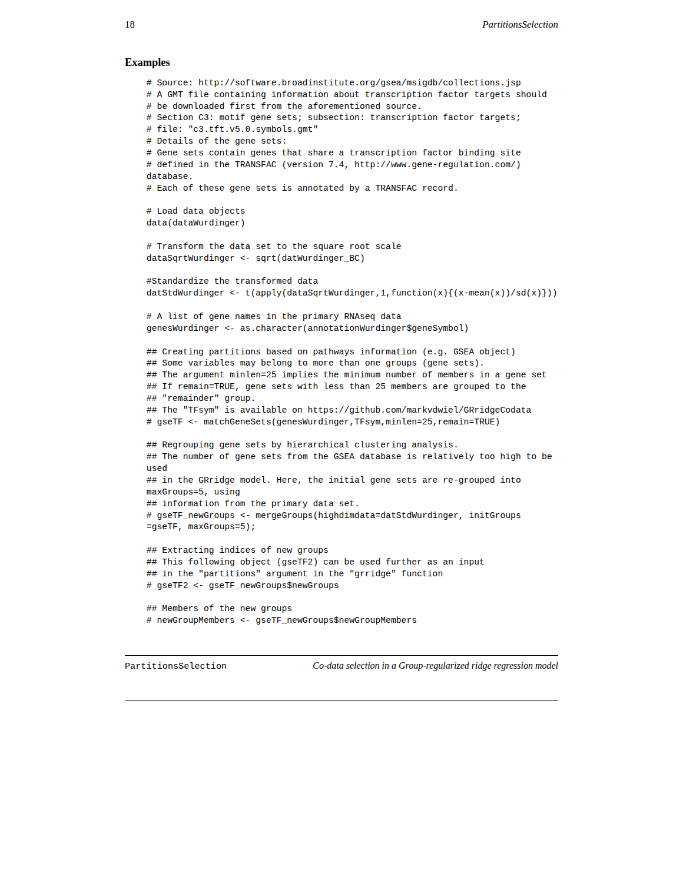18 PartitionsSelection
Examples
# Source: http://software.broadinstitute.org/gsea/msigdb/collections.jsp
# A GMT file containing information about transcription factor targets should
# be downloaded first from the aforementioned source.
# Section C3: motif gene sets; subsection: transcription factor targets;
# file: "c3.tft.v5.0.symbols.gmt"
# Details of the gene sets:
# Gene sets contain genes that share a transcription factor binding site
# defined in the TRANSFAC (version 7.4, http://www.gene-regulation.com/) database.
# Each of these gene sets is annotated by a TRANSFAC record.

# Load data objects
data(dataWurdinger)

# Transform the data set to the square root scale
dataSqrtWurdinger <- sqrt(datWurdinger_BC)

#Standardize the transformed data
datStdWurdinger <- t(apply(dataSqrtWurdinger,1,function(x){(x-mean(x))/sd(x)}))

# A list of gene names in the primary RNAseq data
genesWurdinger <- as.character(annotationWurdinger$geneSymbol)

## Creating partitions based on pathways information (e.g. GSEA object)
## Some variables may belong to more than one groups (gene sets).
## The argument minlen=25 implies the minimum number of members in a gene set
## If remain=TRUE, gene sets with less than 25 members are grouped to the
## "remainder" group.
## The "TFsym" is available on https://github.com/markvdwiel/GRridgeCodata
# gseTF <- matchGeneSets(genesWurdinger,TFsym,minlen=25,remain=TRUE)

## Regrouping gene sets by hierarchical clustering analysis.
## The number of gene sets from the GSEA database is relatively too high to be used
## in the GRridge model. Here, the initial gene sets are re-grouped into maxGroups=5, using
## information from the primary data set.
# gseTF_newGroups <- mergeGroups(highdimdata=datStdWurdinger, initGroups =gseTF, maxGroups=5);

## Extracting indices of new groups
## This following object (gseTF2) can be used further as an input
## in the "partitions" argument in the "grridge" function
# gseTF2 <- gseTF_newGroups$newGroups

## Members of the new groups
# newGroupMembers <- gseTF_newGroups$newGroupMembers
PartitionsSelection Co-data selection in a Group-regularized ridge regression model